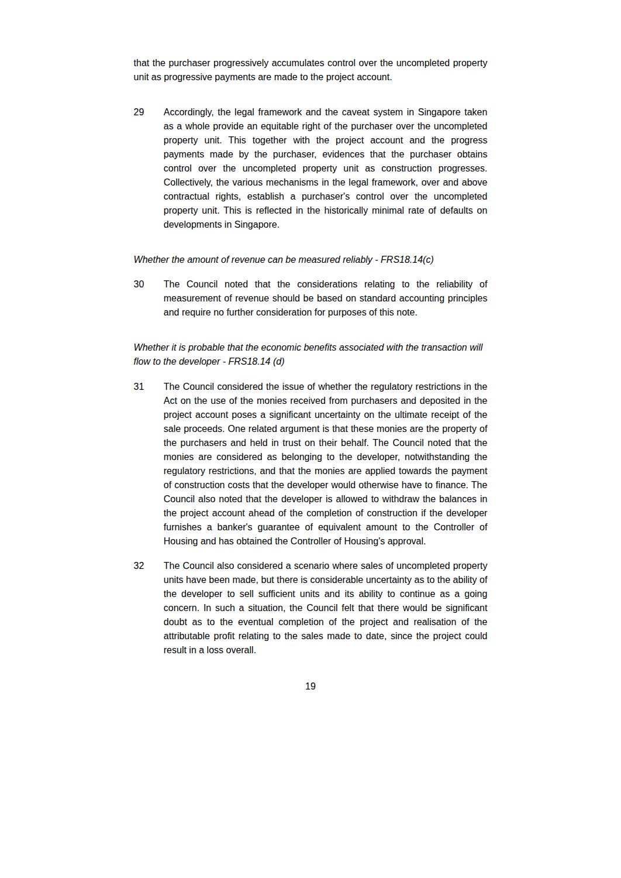that the purchaser progressively accumulates control over the uncompleted property unit as progressive payments are made to the project account.
29
Accordingly, the legal framework and the caveat system in Singapore taken as a whole provide an equitable right of the purchaser over the uncompleted property unit. This together with the project account and the progress payments made by the purchaser, evidences that the purchaser obtains control over the uncompleted property unit as construction progresses. Collectively, the various mechanisms in the legal framework, over and above contractual rights, establish a purchaser's control over the uncompleted property unit. This is reflected in the historically minimal rate of defaults on developments in Singapore.
Whether the amount of revenue can be measured reliably - FRS18.14(c)
30
The Council noted that the considerations relating to the reliability of measurement of revenue should be based on standard accounting principles and require no further consideration for purposes of this note.
Whether it is probable that the economic benefits associated with the transaction will flow to the developer - FRS18.14 (d)
31
The Council considered the issue of whether the regulatory restrictions in the Act on the use of the monies received from purchasers and deposited in the project account poses a significant uncertainty on the ultimate receipt of the sale proceeds. One related argument is that these monies are the property of the purchasers and held in trust on their behalf. The Council noted that the monies are considered as belonging to the developer, notwithstanding the regulatory restrictions, and that the monies are applied towards the payment of construction costs that the developer would otherwise have to finance. The Council also noted that the developer is allowed to withdraw the balances in the project account ahead of the completion of construction if the developer furnishes a banker's guarantee of equivalent amount to the Controller of Housing and has obtained the Controller of Housing's approval.
32
The Council also considered a scenario where sales of uncompleted property units have been made, but there is considerable uncertainty as to the ability of the developer to sell sufficient units and its ability to continue as a going concern. In such a situation, the Council felt that there would be significant doubt as to the eventual completion of the project and realisation of the attributable profit relating to the sales made to date, since the project could result in a loss overall.
19